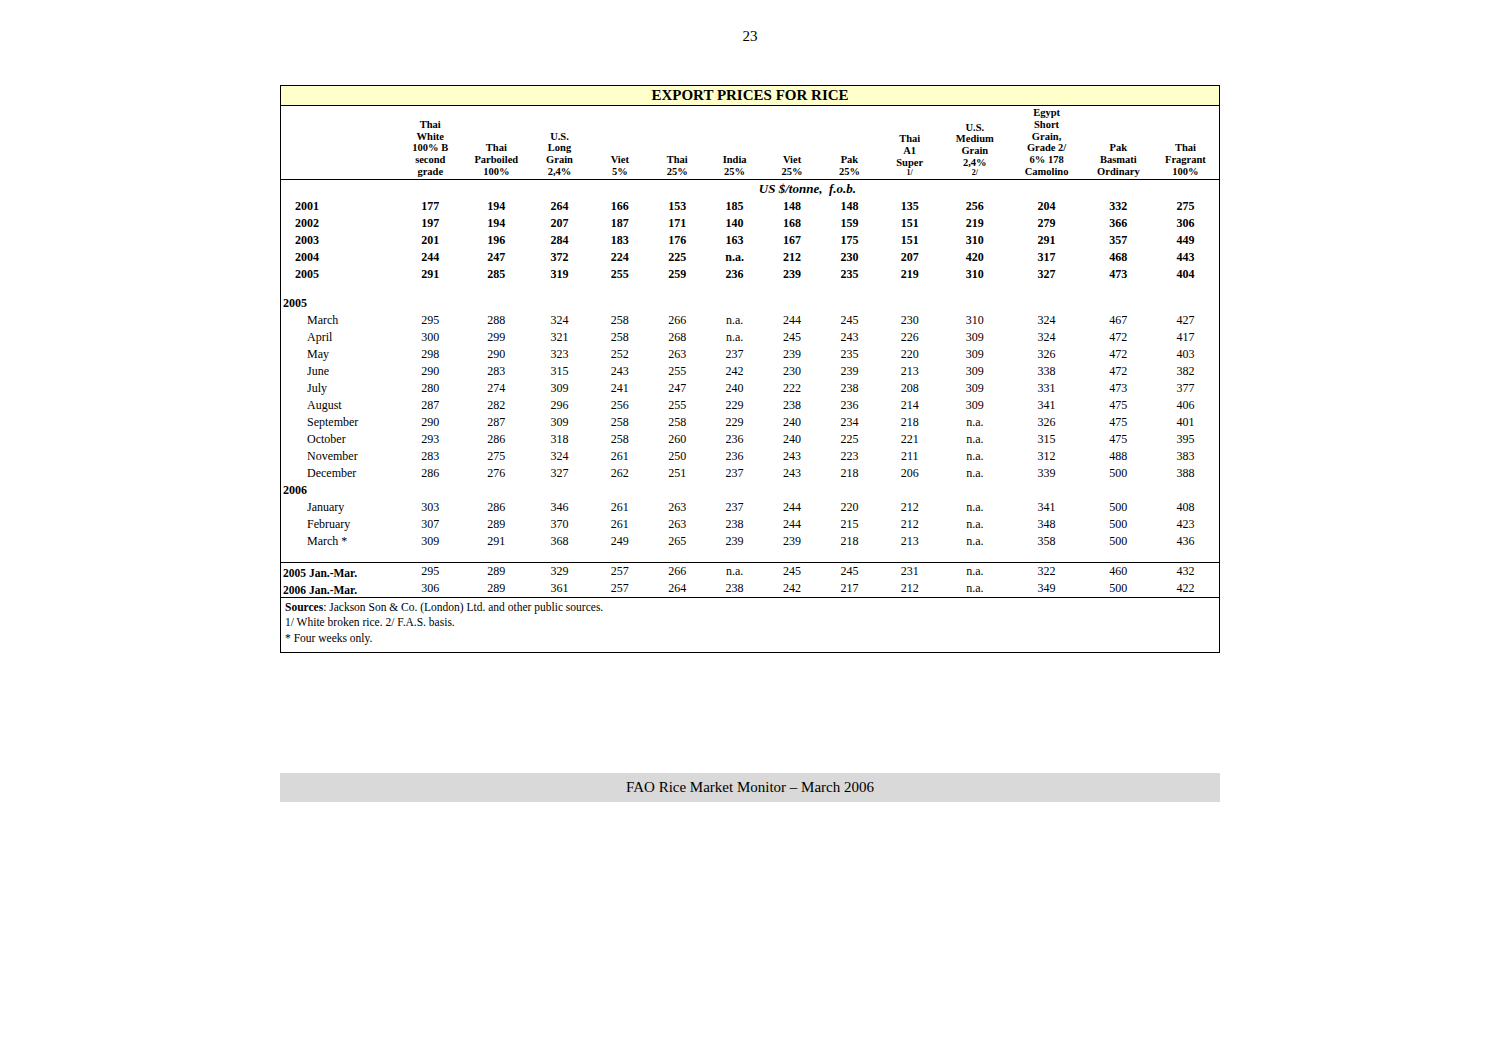23
| EXPORT PRICES FOR RICE |
| | Thai White 100% B second grade | Thai Parboiled 100% | U.S. Long Grain 2,4% | Viet 5% | Thai 25% | India 25% | Viet 25% | Pak 25% | Thai A1 Super 1/ | U.S. Medium Grain 2,4% 2/ | Egypt Short Grain, Grade 2/ 6% 178 Camolino | Pak Basmati Ordinary | Thai Fragrant 100% |
| | US $/tonne, f.o.b. |
| 2001 | 177 | 194 | 264 | 166 | 153 | 185 | 148 | 148 | 135 | 256 | 204 | 332 | 275 |
| 2002 | 197 | 194 | 207 | 187 | 171 | 140 | 168 | 159 | 151 | 219 | 279 | 366 | 306 |
| 2003 | 201 | 196 | 284 | 183 | 176 | 163 | 167 | 175 | 151 | 310 | 291 | 357 | 449 |
| 2004 | 244 | 247 | 372 | 224 | 225 | n.a. | 212 | 230 | 207 | 420 | 317 | 468 | 443 |
| 2005 | 291 | 285 | 319 | 255 | 259 | 236 | 239 | 235 | 219 | 310 | 327 | 473 | 404 |
| 2005 |
| March | 295 | 288 | 324 | 258 | 266 | n.a. | 244 | 245 | 230 | 310 | 324 | 467 | 427 |
| April | 300 | 299 | 321 | 258 | 268 | n.a. | 245 | 243 | 226 | 309 | 324 | 472 | 417 |
| May | 298 | 290 | 323 | 252 | 263 | 237 | 239 | 235 | 220 | 309 | 326 | 472 | 403 |
| June | 290 | 283 | 315 | 243 | 255 | 242 | 230 | 239 | 213 | 309 | 338 | 472 | 382 |
| July | 280 | 274 | 309 | 241 | 247 | 240 | 222 | 238 | 208 | 309 | 331 | 473 | 377 |
| August | 287 | 282 | 296 | 256 | 255 | 229 | 238 | 236 | 214 | 309 | 341 | 475 | 406 |
| September | 290 | 287 | 309 | 258 | 258 | 229 | 240 | 234 | 218 | n.a. | 326 | 475 | 401 |
| October | 293 | 286 | 318 | 258 | 260 | 236 | 240 | 225 | 221 | n.a. | 315 | 475 | 395 |
| November | 283 | 275 | 324 | 261 | 250 | 236 | 243 | 223 | 211 | n.a. | 312 | 488 | 383 |
| December | 286 | 276 | 327 | 262 | 251 | 237 | 243 | 218 | 206 | n.a. | 339 | 500 | 388 |
| 2006 |
| January | 303 | 286 | 346 | 261 | 263 | 237 | 244 | 220 | 212 | n.a. | 341 | 500 | 408 |
| February | 307 | 289 | 370 | 261 | 263 | 238 | 244 | 215 | 212 | n.a. | 348 | 500 | 423 |
| March * | 309 | 291 | 368 | 249 | 265 | 239 | 239 | 218 | 213 | n.a. | 358 | 500 | 436 |
| 2005 Jan.-Mar. | 295 | 289 | 329 | 257 | 266 | n.a. | 245 | 245 | 231 | n.a. | 322 | 460 | 432 |
| 2006 Jan.-Mar. | 306 | 289 | 361 | 257 | 264 | 238 | 242 | 217 | 212 | n.a. | 349 | 500 | 422 |
Sources: Jackson Son & Co. (London) Ltd. and other public sources.
1/ White broken rice. 2/ F.A.S. basis.
* Four weeks only.
FAO Rice Market Monitor – March 2006